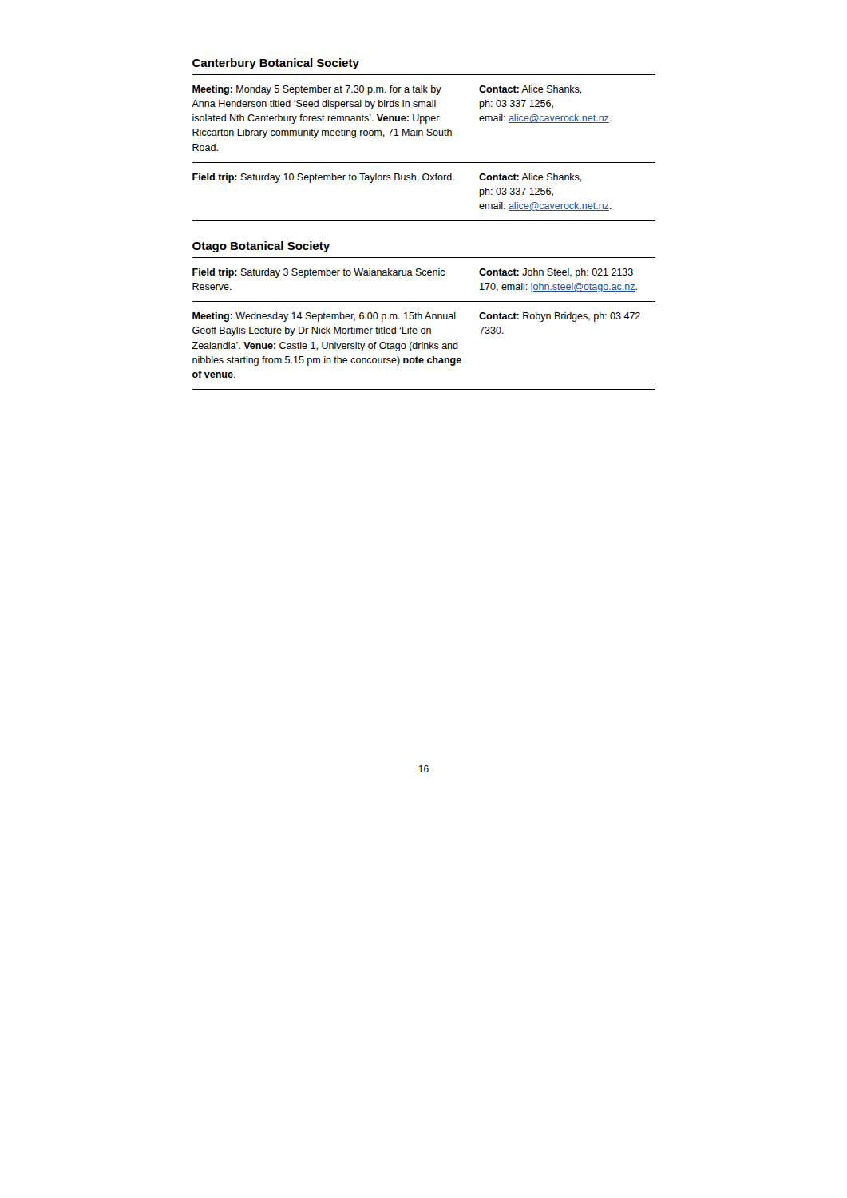Canterbury Botanical Society
| Meeting: Monday 5 September at 7.30 p.m. for a talk by Anna Henderson titled ‘Seed dispersal by birds in small isolated Nth Canterbury forest remnants’. Venue: Upper Riccarton Library community meeting room, 71 Main South Road. | Contact: Alice Shanks, ph: 03 337 1256, email: alice@caverock.net.nz . |
| Field trip: Saturday 10 September to Taylors Bush, Oxford. | Contact: Alice Shanks, ph: 03 337 1256, email: alice@caverock.net.nz . |
Otago Botanical Society
| Field trip: Saturday 3 September to Waianakarua Scenic Reserve. | Contact: John Steel, ph: 021 2133 170, email: john.steel@otago.ac.nz . |
| Meeting: Wednesday 14 September, 6.00 p.m. 15th Annual Geoff Baylis Lecture by Dr Nick Mortimer titled ‘Life on Zealandia’. Venue: Castle 1, University of Otago (drinks and nibbles starting from 5.15 pm in the concourse) note change of venue . | Contact: Robyn Bridges, ph: 03 472 7330. |
16